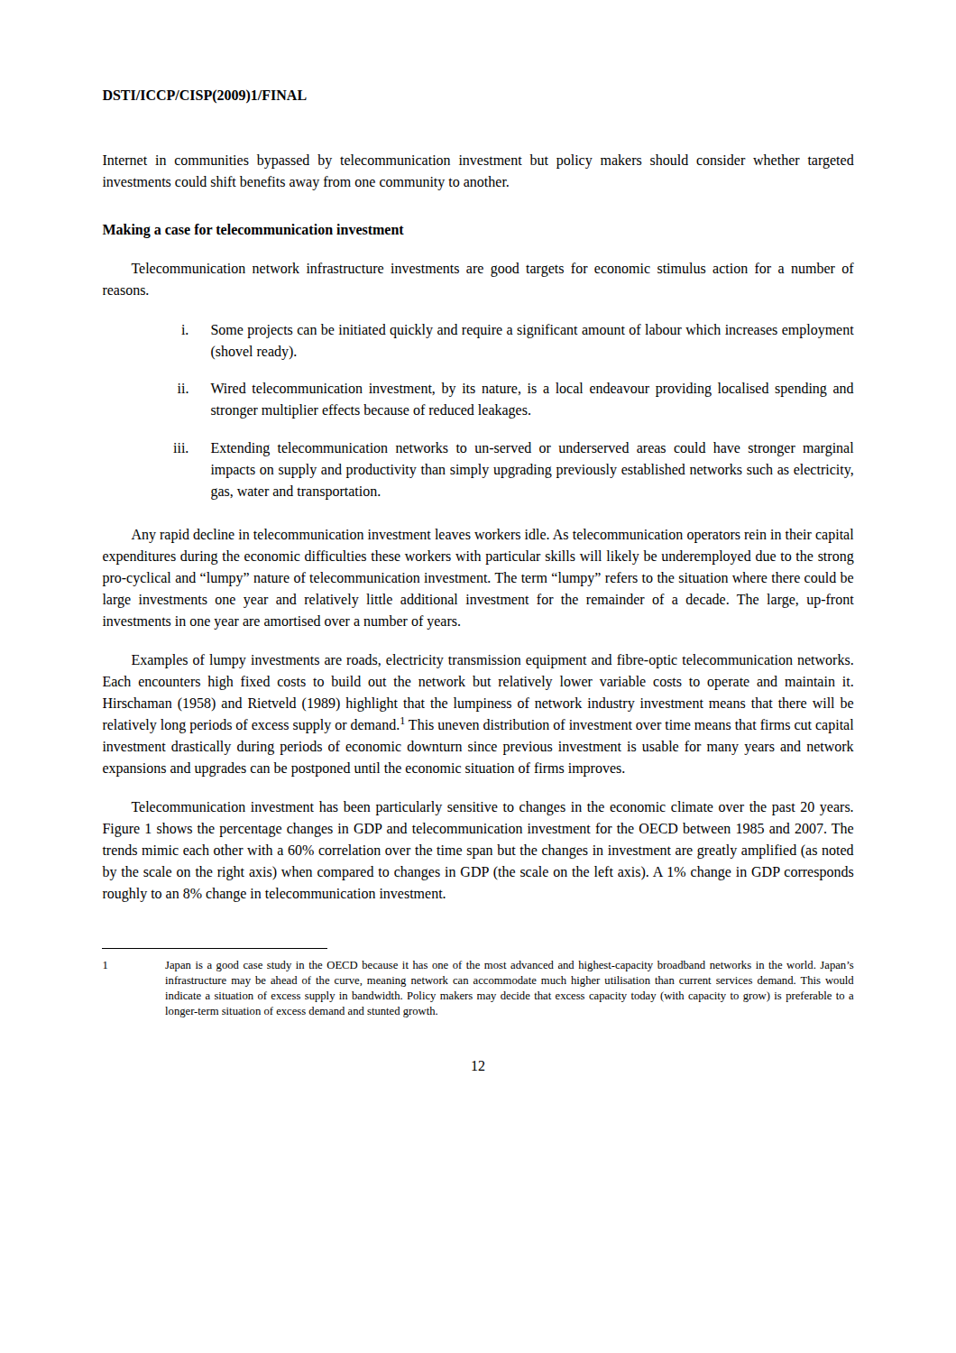DSTI/ICCP/CISP(2009)1/FINAL
Internet in communities bypassed by telecommunication investment but policy makers should consider whether targeted investments could shift benefits away from one community to another.
Making a case for telecommunication investment
Telecommunication network infrastructure investments are good targets for economic stimulus action for a number of reasons.
i. Some projects can be initiated quickly and require a significant amount of labour which increases employment (shovel ready).
ii. Wired telecommunication investment, by its nature, is a local endeavour providing localised spending and stronger multiplier effects because of reduced leakages.
iii. Extending telecommunication networks to un-served or underserved areas could have stronger marginal impacts on supply and productivity than simply upgrading previously established networks such as electricity, gas, water and transportation.
Any rapid decline in telecommunication investment leaves workers idle. As telecommunication operators rein in their capital expenditures during the economic difficulties these workers with particular skills will likely be underemployed due to the strong pro-cyclical and “lumpy” nature of telecommunication investment. The term “lumpy” refers to the situation where there could be large investments one year and relatively little additional investment for the remainder of a decade. The large, up-front investments in one year are amortised over a number of years.
Examples of lumpy investments are roads, electricity transmission equipment and fibre-optic telecommunication networks. Each encounters high fixed costs to build out the network but relatively lower variable costs to operate and maintain it. Hirschaman (1958) and Rietveld (1989) highlight that the lumpiness of network industry investment means that there will be relatively long periods of excess supply or demand.1 This uneven distribution of investment over time means that firms cut capital investment drastically during periods of economic downturn since previous investment is usable for many years and network expansions and upgrades can be postponed until the economic situation of firms improves.
Telecommunication investment has been particularly sensitive to changes in the economic climate over the past 20 years. Figure 1 shows the percentage changes in GDP and telecommunication investment for the OECD between 1985 and 2007. The trends mimic each other with a 60% correlation over the time span but the changes in investment are greatly amplified (as noted by the scale on the right axis) when compared to changes in GDP (the scale on the left axis). A 1% change in GDP corresponds roughly to an 8% change in telecommunication investment.
1 Japan is a good case study in the OECD because it has one of the most advanced and highest-capacity broadband networks in the world. Japan’s infrastructure may be ahead of the curve, meaning network can accommodate much higher utilisation than current services demand. This would indicate a situation of excess supply in bandwidth. Policy makers may decide that excess capacity today (with capacity to grow) is preferable to a longer-term situation of excess demand and stunted growth.
12